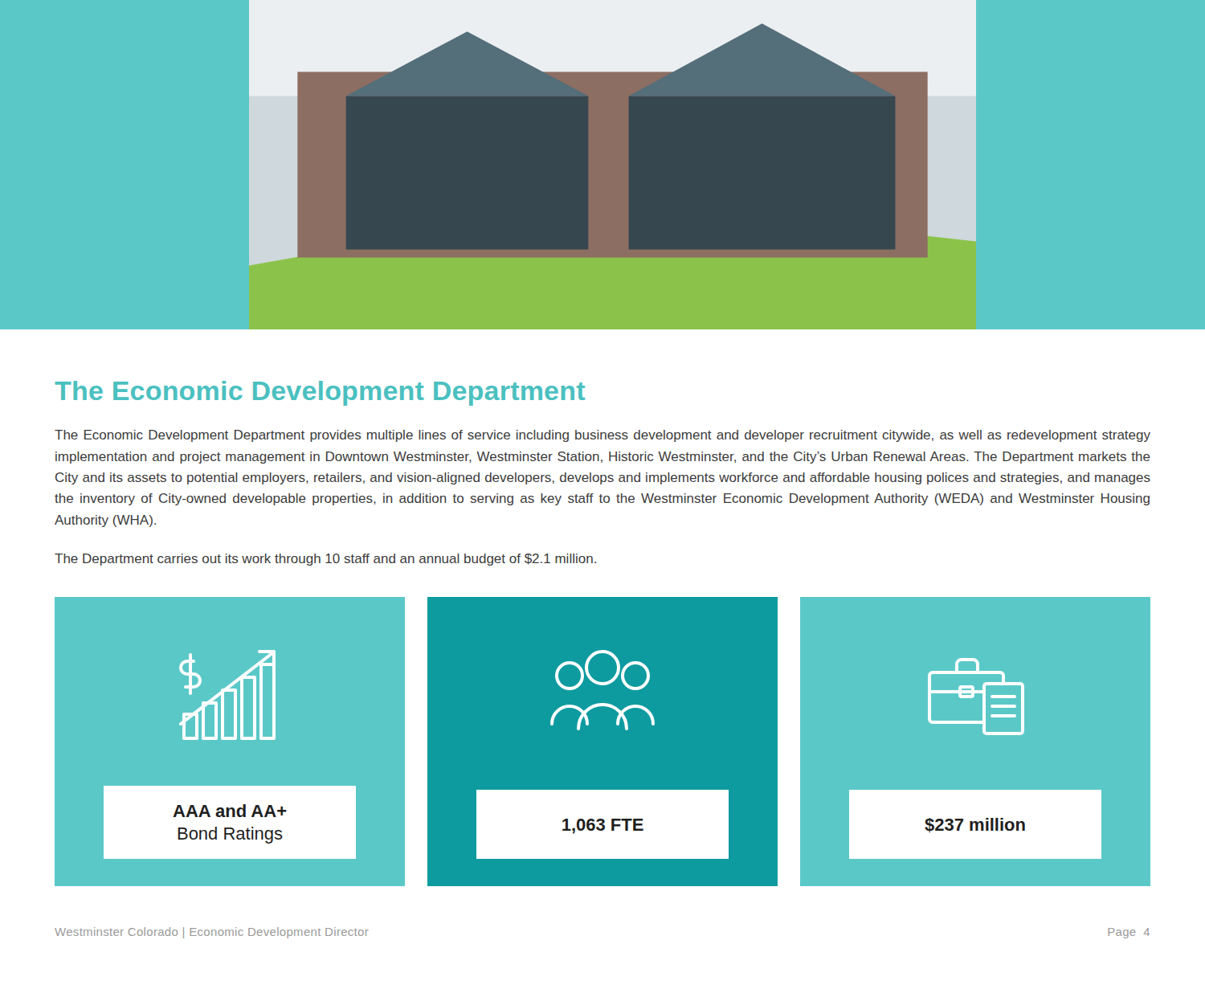The Economic Development Department
The Economic Development Department provides multiple lines of service including business development and developer recruitment citywide, as well as redevelopment strategy implementation and project management in Downtown Westminster, Westminster Station, Historic Westminster, and the City’s Urban Renewal Areas. The Department markets the City and its assets to potential employers, retailers, and vision-aligned developers, develops and implements workforce and affordable housing polices and strategies, and manages the inventory of City-owned developable properties, in addition to serving as key staff to the Westminster Economic Development Authority (WEDA) and Westminster Housing Authority (WHA).
The Department carries out its work through 10 staff and an annual budget of $2.1 million.
AAA and AA+
Bond Ratings
1,063 FTE
$237 million
Westminster Colorado | Economic Development Director
Page 4